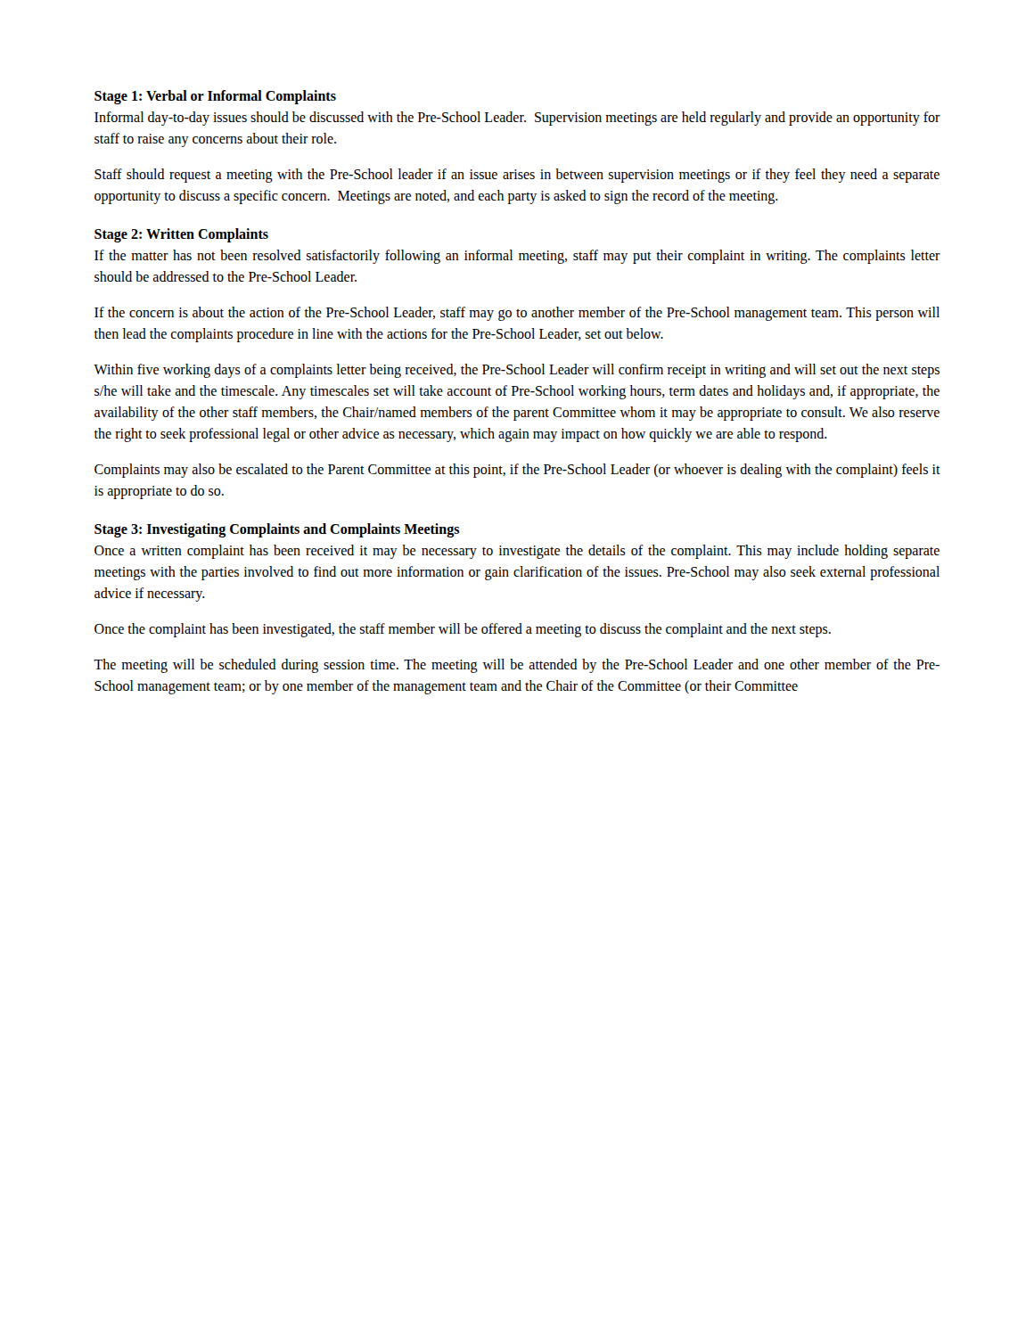Stage 1: Verbal or Informal Complaints
Informal day-to-day issues should be discussed with the Pre-School Leader. Supervision meetings are held regularly and provide an opportunity for staff to raise any concerns about their role.
Staff should request a meeting with the Pre-School leader if an issue arises in between supervision meetings or if they feel they need a separate opportunity to discuss a specific concern. Meetings are noted, and each party is asked to sign the record of the meeting.
Stage 2: Written Complaints
If the matter has not been resolved satisfactorily following an informal meeting, staff may put their complaint in writing. The complaints letter should be addressed to the Pre-School Leader.
If the concern is about the action of the Pre-School Leader, staff may go to another member of the Pre-School management team. This person will then lead the complaints procedure in line with the actions for the Pre-School Leader, set out below.
Within five working days of a complaints letter being received, the Pre-School Leader will confirm receipt in writing and will set out the next steps s/he will take and the timescale. Any timescales set will take account of Pre-School working hours, term dates and holidays and, if appropriate, the availability of the other staff members, the Chair/named members of the parent Committee whom it may be appropriate to consult. We also reserve the right to seek professional legal or other advice as necessary, which again may impact on how quickly we are able to respond.
Complaints may also be escalated to the Parent Committee at this point, if the Pre-School Leader (or whoever is dealing with the complaint) feels it is appropriate to do so.
Stage 3: Investigating Complaints and Complaints Meetings
Once a written complaint has been received it may be necessary to investigate the details of the complaint. This may include holding separate meetings with the parties involved to find out more information or gain clarification of the issues. Pre-School may also seek external professional advice if necessary.
Once the complaint has been investigated, the staff member will be offered a meeting to discuss the complaint and the next steps.
The meeting will be scheduled during session time. The meeting will be attended by the Pre-School Leader and one other member of the Pre-School management team; or by one member of the management team and the Chair of the Committee (or their Committee